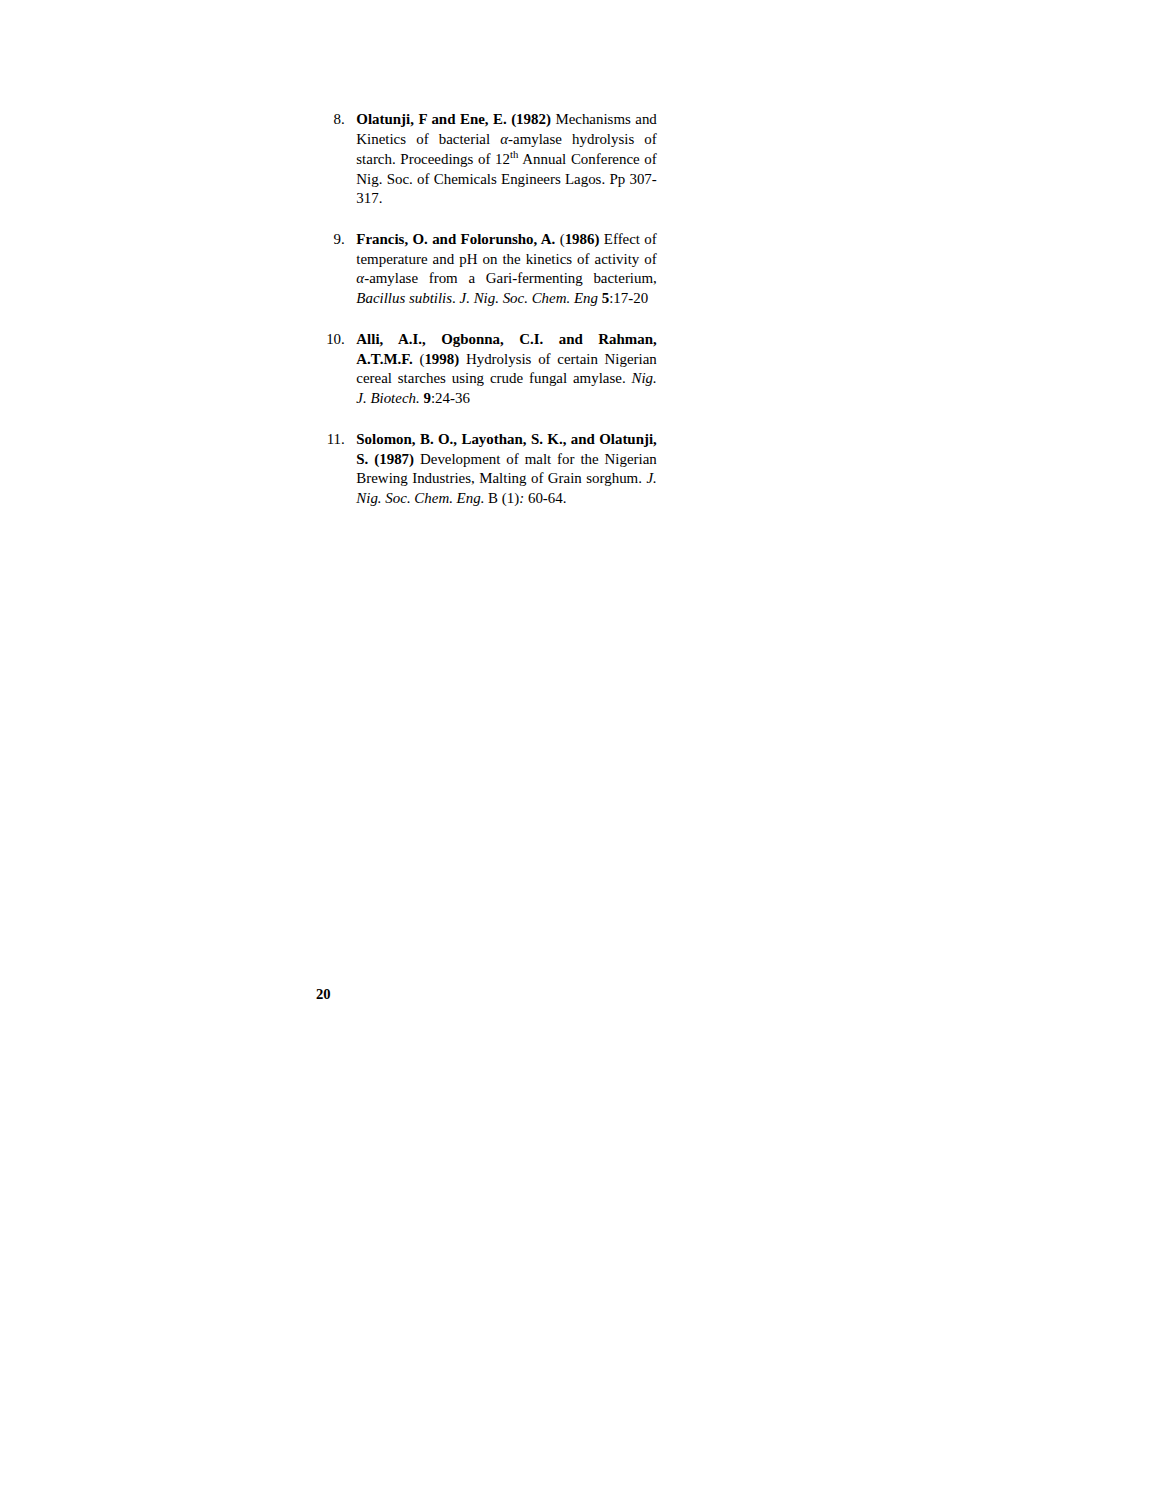8. Olatunji, F and Ene, E. (1982) Mechanisms and Kinetics of bacterial α-amylase hydrolysis of starch. Proceedings of 12th Annual Conference of Nig. Soc. of Chemicals Engineers Lagos. Pp 307-317.
9. Francis, O. and Folorunsho, A. (1986) Effect of temperature and pH on the kinetics of activity of α-amylase from a Gari-fermenting bacterium, Bacillus subtilis. J. Nig. Soc. Chem. Eng 5:17-20
10. Alli, A.I., Ogbonna, C.I. and Rahman, A.T.M.F. (1998) Hydrolysis of certain Nigerian cereal starches using crude fungal amylase. Nig. J. Biotech. 9:24-36
11. Solomon, B. O., Layothan, S. K., and Olatunji, S. (1987) Development of malt for the Nigerian Brewing Industries, Malting of Grain sorghum. J. Nig. Soc. Chem. Eng. B (1): 60-64.
20